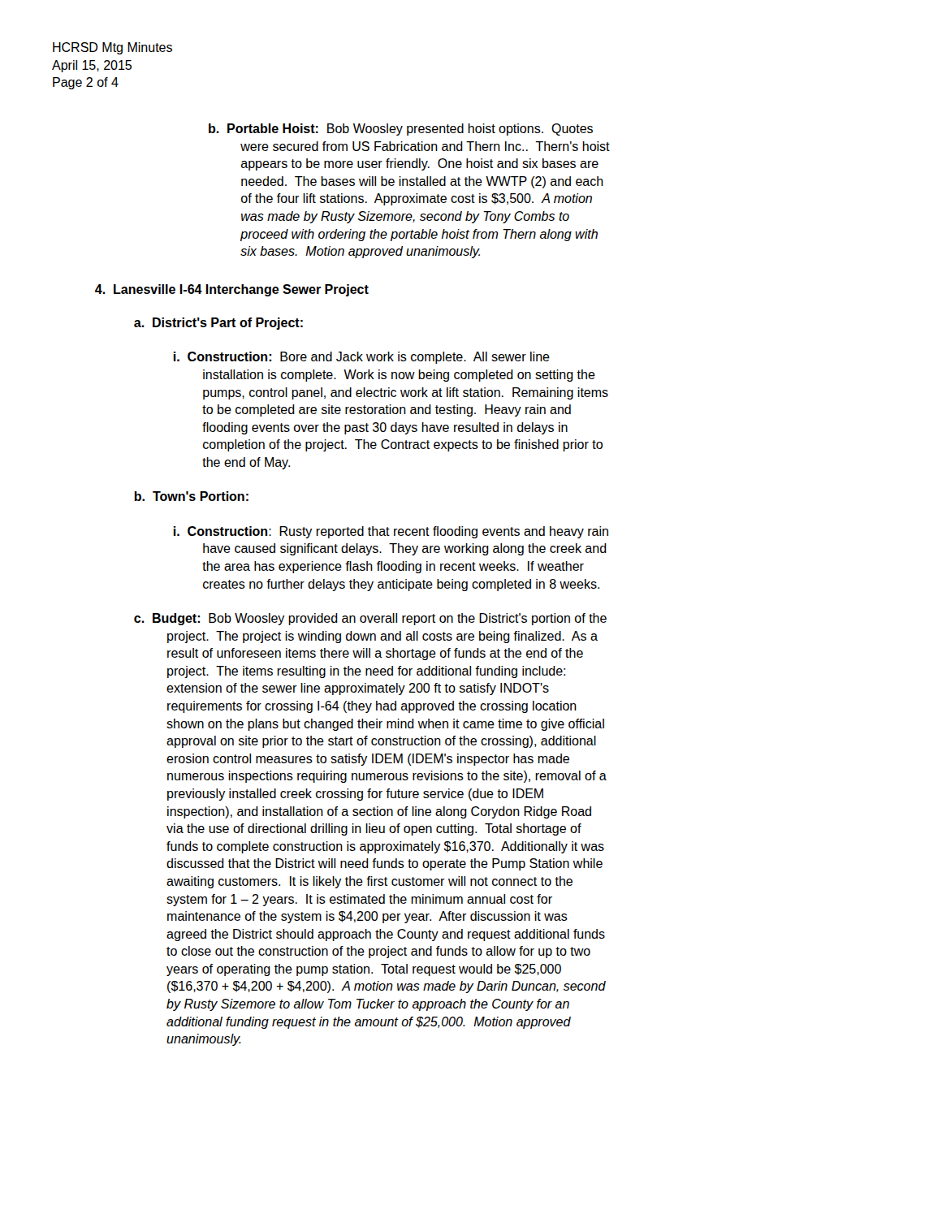HCRSD Mtg Minutes
April 15, 2015
Page 2 of 4
b. Portable Hoist: Bob Woosley presented hoist options. Quotes were secured from US Fabrication and Thern Inc.. Thern's hoist appears to be more user friendly. One hoist and six bases are needed. The bases will be installed at the WWTP (2) and each of the four lift stations. Approximate cost is $3,500. A motion was made by Rusty Sizemore, second by Tony Combs to proceed with ordering the portable hoist from Thern along with six bases. Motion approved unanimously.
4. Lanesville I-64 Interchange Sewer Project
a. District's Part of Project:
i. Construction: Bore and Jack work is complete. All sewer line installation is complete. Work is now being completed on setting the pumps, control panel, and electric work at lift station. Remaining items to be completed are site restoration and testing. Heavy rain and flooding events over the past 30 days have resulted in delays in completion of the project. The Contract expects to be finished prior to the end of May.
b. Town's Portion:
i. Construction: Rusty reported that recent flooding events and heavy rain have caused significant delays. They are working along the creek and the area has experience flash flooding in recent weeks. If weather creates no further delays they anticipate being completed in 8 weeks.
c. Budget: Bob Woosley provided an overall report on the District's portion of the project. The project is winding down and all costs are being finalized. As a result of unforeseen items there will a shortage of funds at the end of the project. The items resulting in the need for additional funding include: extension of the sewer line approximately 200 ft to satisfy INDOT's requirements for crossing I-64 (they had approved the crossing location shown on the plans but changed their mind when it came time to give official approval on site prior to the start of construction of the crossing), additional erosion control measures to satisfy IDEM (IDEM's inspector has made numerous inspections requiring numerous revisions to the site), removal of a previously installed creek crossing for future service (due to IDEM inspection), and installation of a section of line along Corydon Ridge Road via the use of directional drilling in lieu of open cutting. Total shortage of funds to complete construction is approximately $16,370. Additionally it was discussed that the District will need funds to operate the Pump Station while awaiting customers. It is likely the first customer will not connect to the system for 1 – 2 years. It is estimated the minimum annual cost for maintenance of the system is $4,200 per year. After discussion it was agreed the District should approach the County and request additional funds to close out the construction of the project and funds to allow for up to two years of operating the pump station. Total request would be $25,000 ($16,370 + $4,200 + $4,200). A motion was made by Darin Duncan, second by Rusty Sizemore to allow Tom Tucker to approach the County for an additional funding request in the amount of $25,000. Motion approved unanimously.